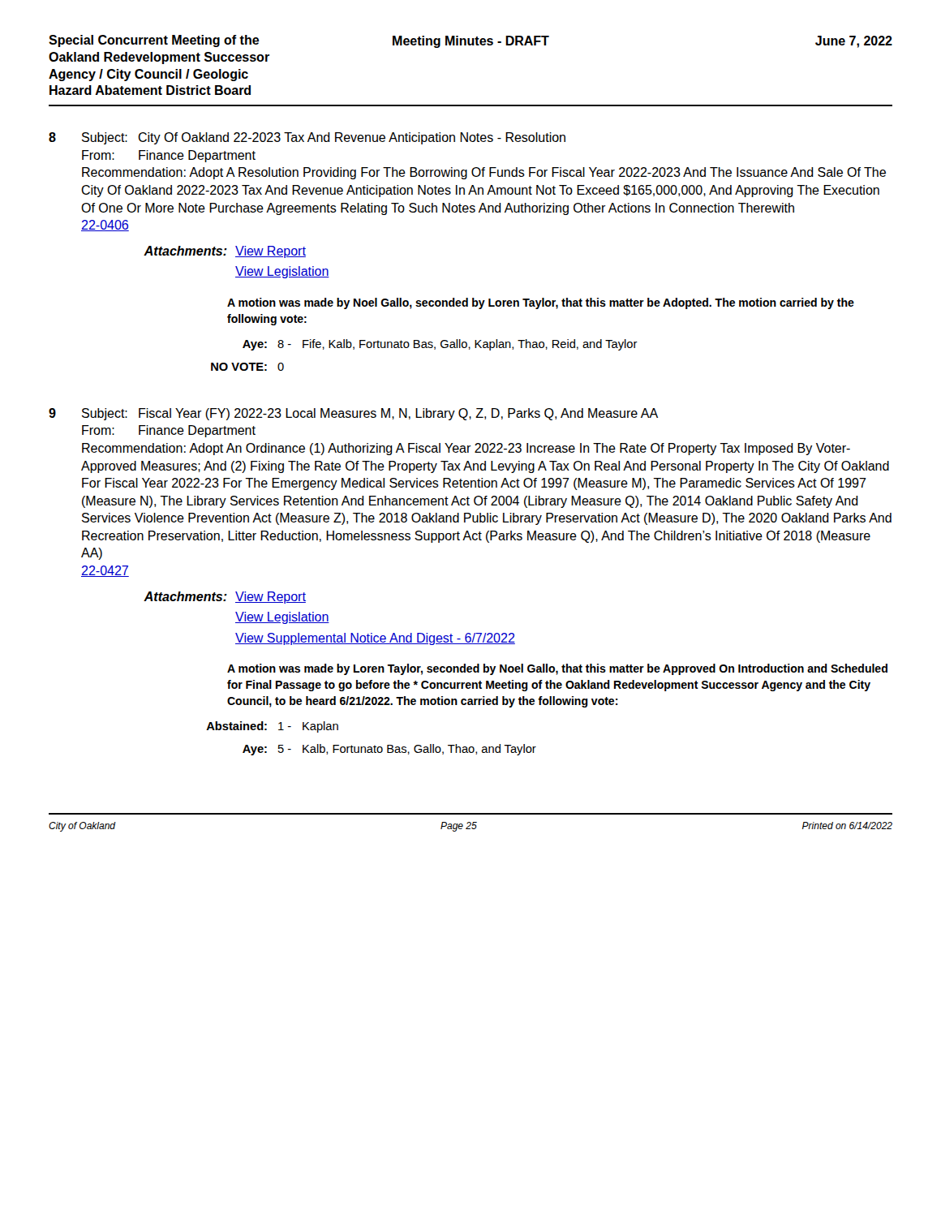Special Concurrent Meeting of the
Oakland Redevelopment Successor
Agency / City Council / Geologic
Hazard Abatement District Board
Meeting Minutes - DRAFT
June 7, 2022
8
Subject: City Of Oakland 22-2023 Tax And Revenue Anticipation Notes - Resolution
From: Finance Department
Recommendation: Adopt A Resolution Providing For The Borrowing Of Funds For Fiscal Year 2022-2023 And The Issuance And Sale Of The City Of Oakland 2022-2023 Tax And Revenue Anticipation Notes In An Amount Not To Exceed $165,000,000, And Approving The Execution Of One Or More Note Purchase Agreements Relating To Such Notes And Authorizing Other Actions In Connection Therewith
22-0406
Attachments:
View Report View Legislation
A motion was made by Noel Gallo, seconded by Loren Taylor, that this matter be Adopted. The motion carried by the following vote:
Aye:
8 -
Fife, Kalb, Fortunato Bas, Gallo, Kaplan, Thao, Reid, and Taylor
NO VOTE:
0
9
Subject: Fiscal Year (FY) 2022-23 Local Measures M, N, Library Q, Z, D, Parks Q, And Measure AA
From: Finance Department
Recommendation: Adopt An Ordinance (1) Authorizing A Fiscal Year 2022-23 Increase In The Rate Of Property Tax Imposed By Voter-Approved Measures; And (2) Fixing The Rate Of The Property Tax And Levying A Tax On Real And Personal Property In The City Of Oakland For Fiscal Year 2022-23 For The Emergency Medical Services Retention Act Of 1997 (Measure M), The Paramedic Services Act Of 1997 (Measure N), The Library Services Retention And Enhancement Act Of 2004 (Library Measure Q), The 2014 Oakland Public Safety And Services Violence Prevention Act (Measure Z), The 2018 Oakland Public Library Preservation Act (Measure D), The 2020 Oakland Parks And Recreation Preservation, Litter Reduction, Homelessness Support Act (Parks Measure Q), And The Children’s Initiative Of 2018 (Measure AA)
22-0427
Attachments:
View Report View Legislation View Supplemental Notice And Digest - 6/7/2022
A motion was made by Loren Taylor, seconded by Noel Gallo, that this matter be Approved On Introduction and Scheduled for Final Passage to go before the * Concurrent Meeting of the Oakland Redevelopment Successor Agency and the City Council, to be heard 6/21/2022. The motion carried by the following vote:
Abstained:
1 -
Kaplan
Aye:
5 -
Kalb, Fortunato Bas, Gallo, Thao, and Taylor
City of Oakland
Page 25
Printed on 6/14/2022